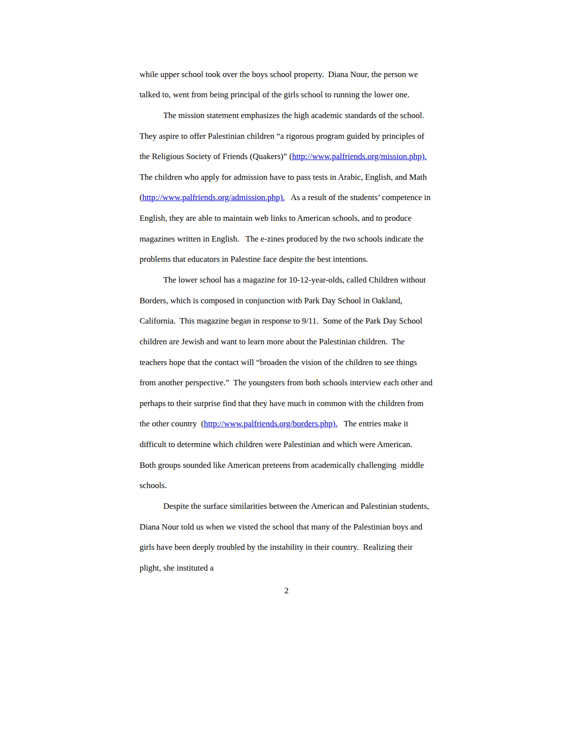while upper school took over the boys school property. Diana Nour, the person we talked to, went from being principal of the girls school to running the lower one.
The mission statement emphasizes the high academic standards of the school. They aspire to offer Palestinian children “a rigorous program guided by principles of the Religious Society of Friends (Quakers)” (http://www.palfriends.org/mission.php). The children who apply for admission have to pass tests in Arabic, English, and Math (http://www.palfriends.org/admission.php). As a result of the students’ competence in English, they are able to maintain web links to American schools, and to produce magazines written in English. The e-zines produced by the two schools indicate the problems that educators in Palestine face despite the best intentions.
The lower school has a magazine for 10-12-year-olds, called Children without Borders, which is composed in conjunction with Park Day School in Oakland, California. This magazine began in response to 9/11. Some of the Park Day School children are Jewish and want to learn more about the Palestinian children. The teachers hope that the contact will “broaden the vision of the children to see things from another perspective.” The youngsters from both schools interview each other and perhaps to their surprise find that they have much in common with the children from the other country (http://www.palfriends.org/borders.php). The entries make it difficult to determine which children were Palestinian and which were American. Both groups sounded like American preteens from academically challenging middle schools.
Despite the surface similarities between the American and Palestinian students, Diana Nour told us when we visted the school that many of the Palestinian boys and girls have been deeply troubled by the instability in their country. Realizing their plight, she instituted a
2